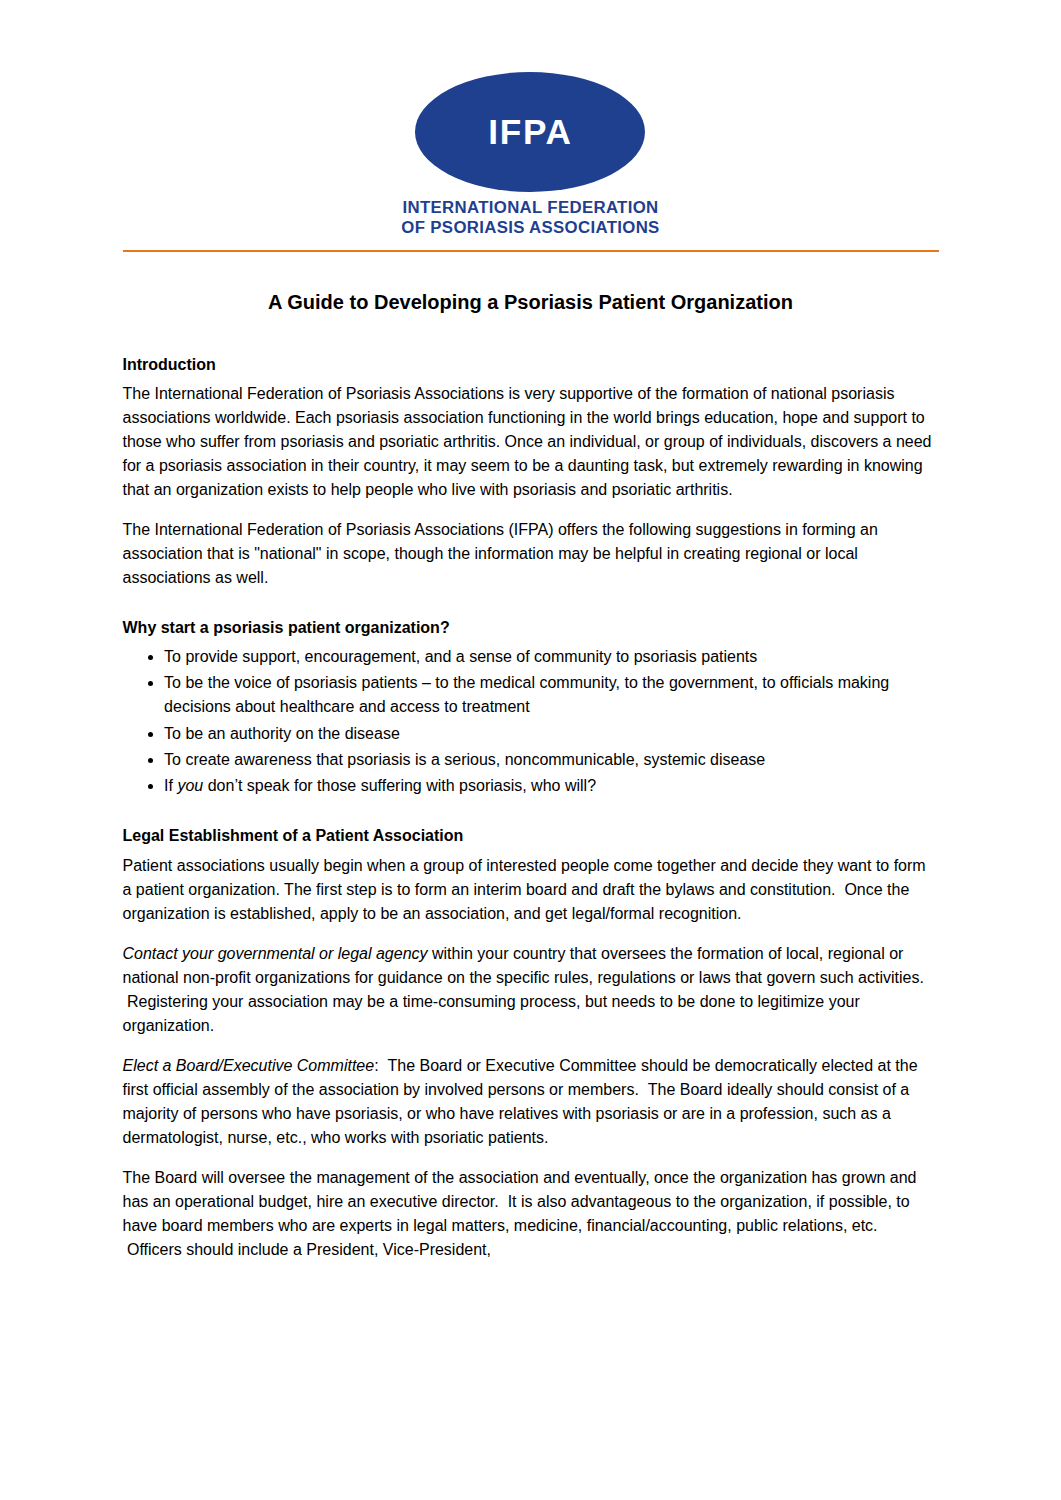IFPA
INTERNATIONAL FEDERATION
OF PSORIASIS ASSOCIATIONS
A Guide to Developing a Psoriasis Patient Organization
Introduction
The International Federation of Psoriasis Associations is very supportive of the formation of national psoriasis associations worldwide. Each psoriasis association functioning in the world brings education, hope and support to those who suffer from psoriasis and psoriatic arthritis. Once an individual, or group of individuals, discovers a need for a psoriasis association in their country, it may seem to be a daunting task, but extremely rewarding in knowing that an organization exists to help people who live with psoriasis and psoriatic arthritis.
The International Federation of Psoriasis Associations (IFPA) offers the following suggestions in forming an association that is "national" in scope, though the information may be helpful in creating regional or local associations as well.
Why start a psoriasis patient organization?
To provide support, encouragement, and a sense of community to psoriasis patients
To be the voice of psoriasis patients – to the medical community, to the government, to officials making decisions about healthcare and access to treatment
To be an authority on the disease
To create awareness that psoriasis is a serious, noncommunicable, systemic disease
If you don’t speak for those suffering with psoriasis, who will?
Legal Establishment of a Patient Association
Patient associations usually begin when a group of interested people come together and decide they want to form a patient organization. The first step is to form an interim board and draft the bylaws and constitution. Once the organization is established, apply to be an association, and get legal/formal recognition.
Contact your governmental or legal agency within your country that oversees the formation of local, regional or national non-profit organizations for guidance on the specific rules, regulations or laws that govern such activities. Registering your association may be a time-consuming process, but needs to be done to legitimize your organization.
Elect a Board/Executive Committee: The Board or Executive Committee should be democratically elected at the first official assembly of the association by involved persons or members. The Board ideally should consist of a majority of persons who have psoriasis, or who have relatives with psoriasis or are in a profession, such as a dermatologist, nurse, etc., who works with psoriatic patients.
The Board will oversee the management of the association and eventually, once the organization has grown and has an operational budget, hire an executive director. It is also advantageous to the organization, if possible, to have board members who are experts in legal matters, medicine, financial/accounting, public relations, etc. Officers should include a President, Vice-President,